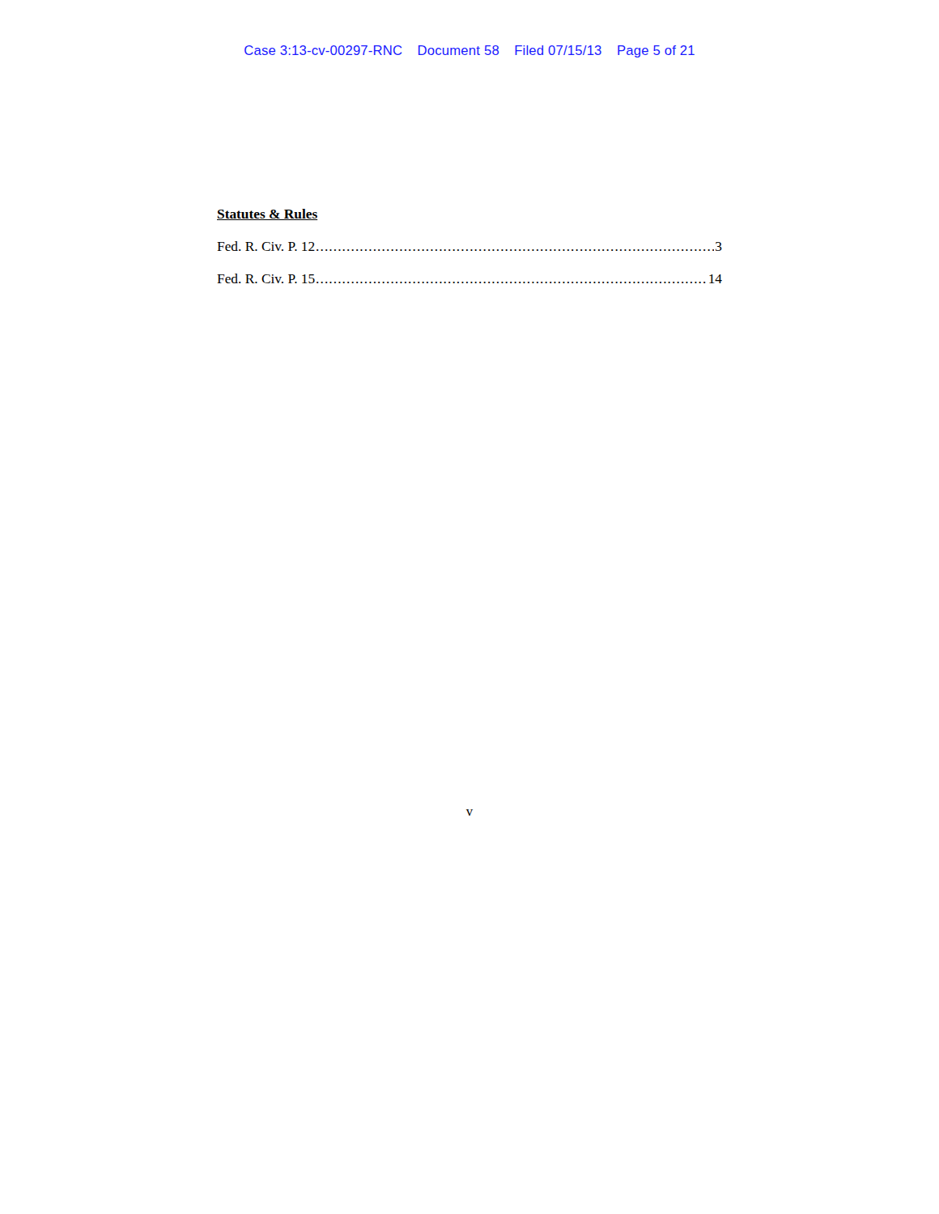Case 3:13-cv-00297-RNC Document 58 Filed 07/15/13 Page 5 of 21
Statutes & Rules
Fed. R. Civ. P. 12 3
Fed. R. Civ. P. 15 14
v